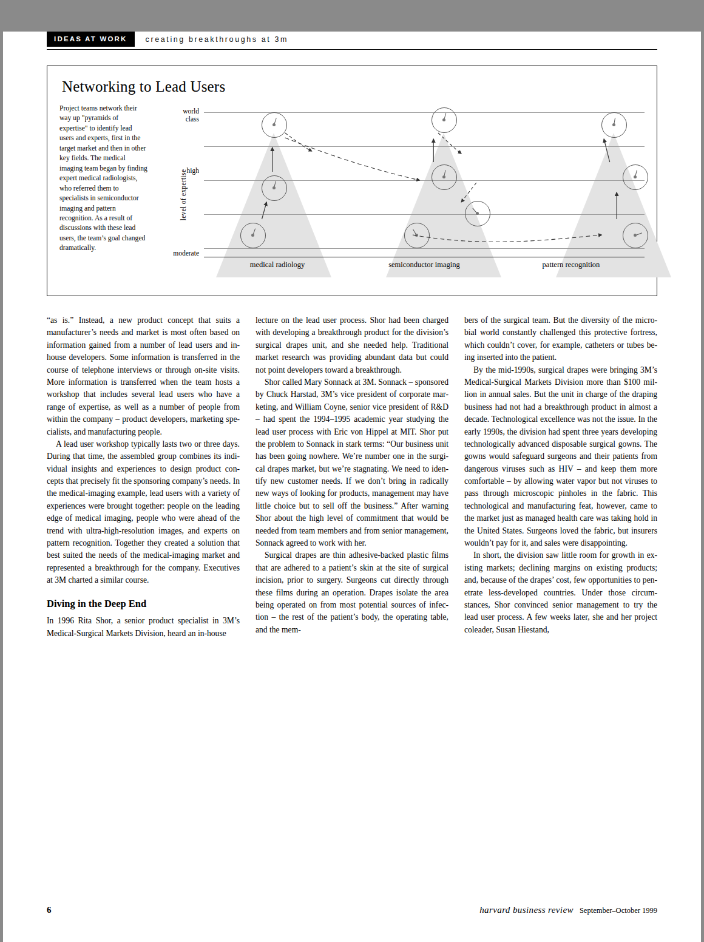Ideas at Work
creating breakthroughs at 3m
Networking to Lead Users
Project teams network their way up "pyramids of expertise" to identify lead users and experts, first in the target market and then in other key fields. The medical imaging team began by finding expert medical radiologists, who referred them to specialists in semiconductor imaging and pattern recognition. As a result of discussions with these lead users, the team’s goal changed dramatically.
level of expertise
world
class
high
moderate
medical radiology semiconductor imaging pattern recognition
“as is.” Instead, a new product concept that suits a manufacturer’s needs and market is most often based on information gained from a number of lead users and in-house developers. Some information is transferred in the course of telephone interviews or through on-site visits. More information is transferred when the team hosts a workshop that includes several lead users who have a range of expertise, as well as a number of people from within the company – product developers, marketing specialists, and manufacturing people.
A lead user workshop typically lasts two or three days. During that time, the assembled group combines its individual insights and experiences to design product concepts that precisely fit the sponsoring company’s needs. In the medical-imaging example, lead users with a variety of experiences were brought together: people on the leading edge of medical imaging, people who were ahead of the trend with ultra-high-resolution images, and experts on pattern recognition. Together they created a solution that best suited the needs of the medical-imaging market and represented a breakthrough for the company. Executives at 3M charted a similar course.
Diving in the Deep End
In 1996 Rita Shor, a senior product specialist in 3M’s Medical-Surgical Markets Division, heard an in-house
lecture on the lead user process. Shor had been charged with developing a breakthrough product for the division’s surgical drapes unit, and she needed help. Traditional market research was providing abundant data but could not point developers toward a breakthrough.
Shor called Mary Sonnack at 3M. Sonnack – sponsored by Chuck Harstad, 3M’s vice president of corporate marketing, and William Coyne, senior vice president of R&D – had spent the 1994–1995 academic year studying the lead user process with Eric von Hippel at MIT. Shor put the problem to Sonnack in stark terms: “Our business unit has been going nowhere. We’re number one in the surgical drapes market, but we’re stagnating. We need to identify new customer needs. If we don’t bring in radically new ways of looking for products, management may have little choice but to sell off the business.” After warning Shor about the high level of commitment that would be needed from team members and from senior management, Sonnack agreed to work with her.
Surgical drapes are thin adhesive-backed plastic films that are adhered to a patient’s skin at the site of surgical incision, prior to surgery. Surgeons cut directly through these films during an operation. Drapes isolate the area being operated on from most potential sources of infection – the rest of the patient’s body, the operating table, and the mem-
bers of the surgical team. But the diversity of the microbial world constantly challenged this protective fortress, which couldn’t cover, for example, catheters or tubes being inserted into the patient.
By the mid-1990s, surgical drapes were bringing 3M’s Medical-Surgical Markets Division more than $100 million in annual sales. But the unit in charge of the draping business had not had a breakthrough product in almost a decade. Technological excellence was not the issue. In the early 1990s, the division had spent three years developing technologically advanced disposable surgical gowns. The gowns would safeguard surgeons and their patients from dangerous viruses such as HIV – and keep them more comfortable – by allowing water vapor but not viruses to pass through microscopic pinholes in the fabric. This technological and manufacturing feat, however, came to the market just as managed health care was taking hold in the United States. Surgeons loved the fabric, but insurers wouldn’t pay for it, and sales were disappointing.
In short, the division saw little room for growth in existing markets; declining margins on existing products; and, because of the drapes’ cost, few opportunities to penetrate less-developed countries. Under those circumstances, Shor convinced senior management to try the lead user process. A few weeks later, she and her project coleader, Susan Hiestand,
6
harvard business reviewSeptember–October 1999